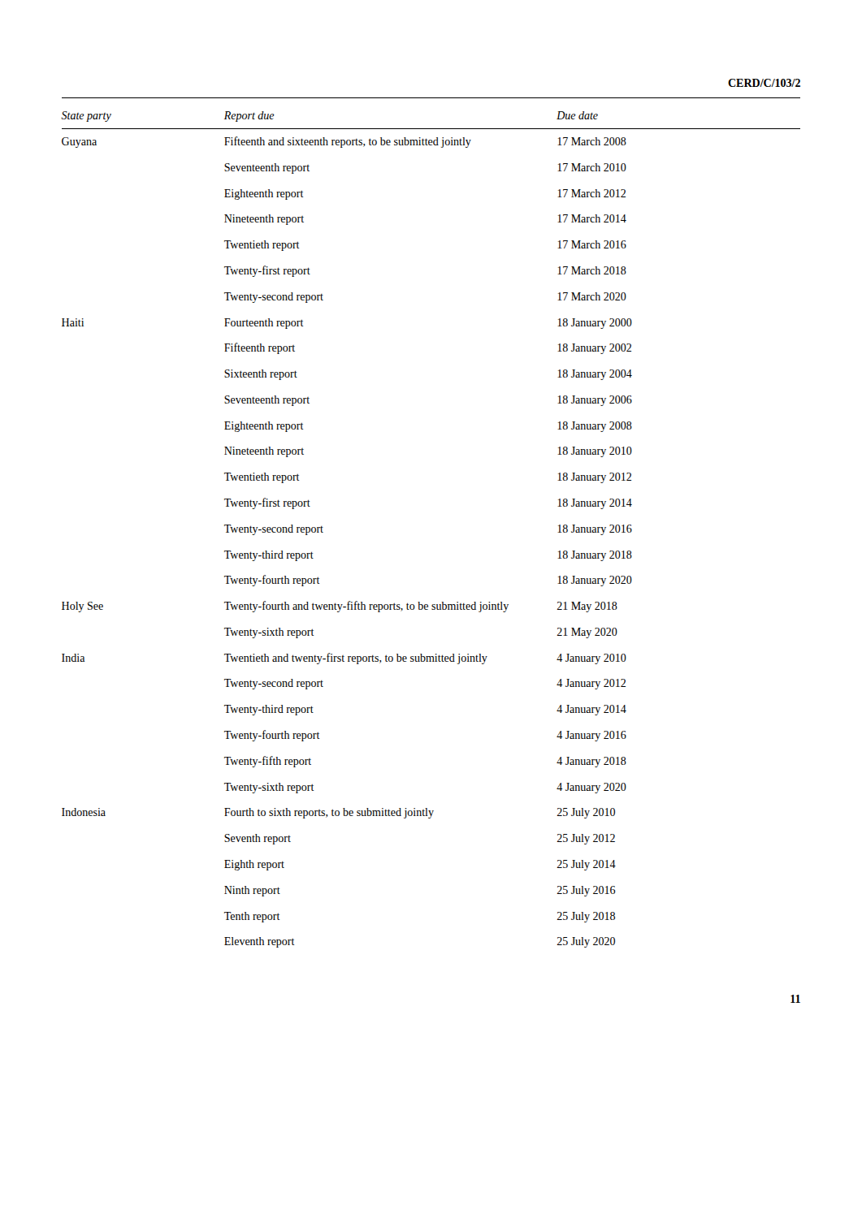CERD/C/103/2
| State party | Report due | Due date |
| --- | --- | --- |
| Guyana | Fifteenth and sixteenth reports, to be submitted jointly | 17 March 2008 |
| | Seventeenth report | 17 March 2010 |
| | Eighteenth report | 17 March 2012 |
| | Nineteenth report | 17 March 2014 |
| | Twentieth report | 17 March 2016 |
| | Twenty-first report | 17 March 2018 |
| | Twenty-second report | 17 March 2020 |
| Haiti | Fourteenth report | 18 January 2000 |
| | Fifteenth report | 18 January 2002 |
| | Sixteenth report | 18 January 2004 |
| | Seventeenth report | 18 January 2006 |
| | Eighteenth report | 18 January 2008 |
| | Nineteenth report | 18 January 2010 |
| | Twentieth report | 18 January 2012 |
| | Twenty-first report | 18 January 2014 |
| | Twenty-second report | 18 January 2016 |
| | Twenty-third report | 18 January 2018 |
| | Twenty-fourth report | 18 January 2020 |
| Holy See | Twenty-fourth and twenty-fifth reports, to be submitted jointly | 21 May 2018 |
| | Twenty-sixth report | 21 May 2020 |
| India | Twentieth and twenty-first reports, to be submitted jointly | 4 January 2010 |
| | Twenty-second report | 4 January 2012 |
| | Twenty-third report | 4 January 2014 |
| | Twenty-fourth report | 4 January 2016 |
| | Twenty-fifth report | 4 January 2018 |
| | Twenty-sixth report | 4 January 2020 |
| Indonesia | Fourth to sixth reports, to be submitted jointly | 25 July 2010 |
| | Seventh report | 25 July 2012 |
| | Eighth report | 25 July 2014 |
| | Ninth report | 25 July 2016 |
| | Tenth report | 25 July 2018 |
| | Eleventh report | 25 July 2020 |
11